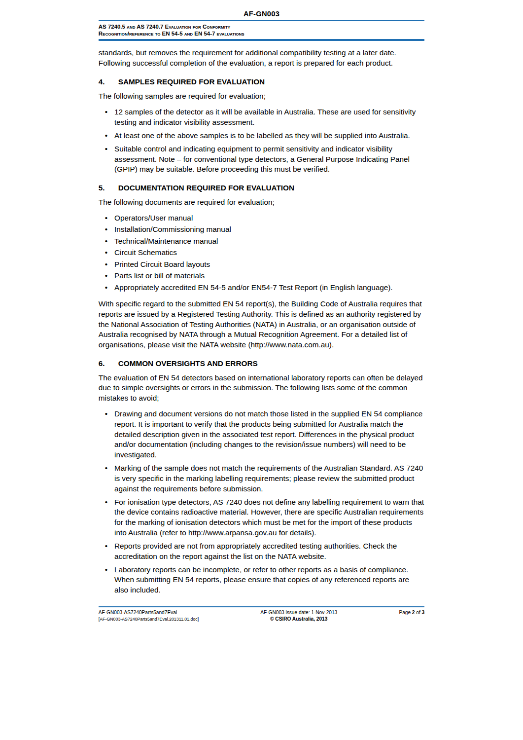AF-GN003
AS 7240.5 and AS 7240.7 Evaluation for Conformity
Recognition/reference to EN 54-5 and EN 54-7 evaluations
standards, but removes the requirement for additional compatibility testing at a later date. Following successful completion of the evaluation, a report is prepared for each product.
4. Samples Required for Evaluation
The following samples are required for evaluation;
12 samples of the detector as it will be available in Australia. These are used for sensitivity testing and indicator visibility assessment.
At least one of the above samples is to be labelled as they will be supplied into Australia.
Suitable control and indicating equipment to permit sensitivity and indicator visibility assessment. Note – for conventional type detectors, a General Purpose Indicating Panel (GPIP) may be suitable. Before proceeding this must be verified.
5. Documentation Required for Evaluation
The following documents are required for evaluation;
Operators/User manual
Installation/Commissioning manual
Technical/Maintenance manual
Circuit Schematics
Printed Circuit Board layouts
Parts list or bill of materials
Appropriately accredited EN 54-5 and/or EN54-7 Test Report (in English language).
With specific regard to the submitted EN 54 report(s), the Building Code of Australia requires that reports are issued by a Registered Testing Authority. This is defined as an authority registered by the National Association of Testing Authorities (NATA) in Australia, or an organisation outside of Australia recognised by NATA through a Mutual Recognition Agreement. For a detailed list of organisations, please visit the NATA website (http://www.nata.com.au).
6. Common Oversights and Errors
The evaluation of EN 54 detectors based on international laboratory reports can often be delayed due to simple oversights or errors in the submission. The following lists some of the common mistakes to avoid;
Drawing and document versions do not match those listed in the supplied EN 54 compliance report. It is important to verify that the products being submitted for Australia match the detailed description given in the associated test report. Differences in the physical product and/or documentation (including changes to the revision/issue numbers) will need to be investigated.
Marking of the sample does not match the requirements of the Australian Standard. AS 7240 is very specific in the marking labelling requirements; please review the submitted product against the requirements before submission.
For ionisation type detectors, AS 7240 does not define any labelling requirement to warn that the device contains radioactive material. However, there are specific Australian requirements for the marking of ionisation detectors which must be met for the import of these products into Australia (refer to http://www.arpansa.gov.au for details).
Reports provided are not from appropriately accredited testing authorities. Check the accreditation on the report against the list on the NATA website.
Laboratory reports can be incomplete, or refer to other reports as a basis of compliance. When submitting EN 54 reports, please ensure that copies of any referenced reports are also included.
AF-GN003-AS7240Parts5and7Eval
[AF-GN003-AS7240Parts5and7Eval.201311.01.doc]
AF-GN003 issue date: 1-Nov-2013
© CSIRO Australia, 2013
Page 2 of 3